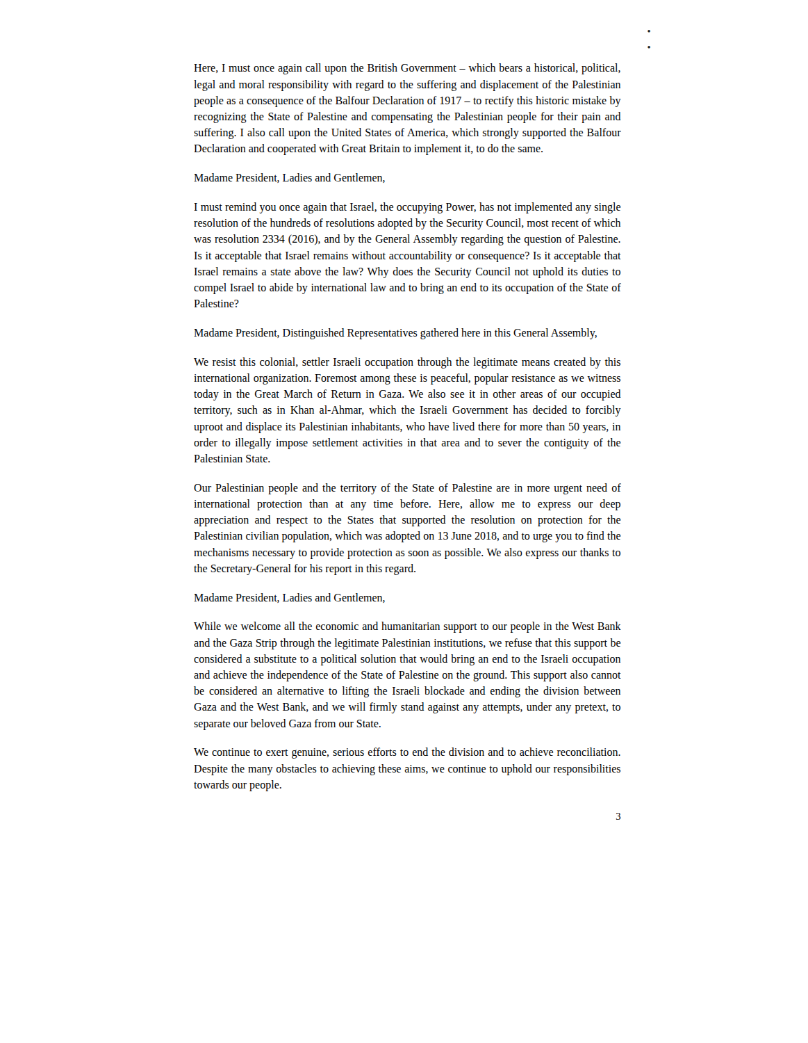•
•
Here, I must once again call upon the British Government – which bears a historical, political, legal and moral responsibility with regard to the suffering and displacement of the Palestinian people as a consequence of the Balfour Declaration of 1917 – to rectify this historic mistake by recognizing the State of Palestine and compensating the Palestinian people for their pain and suffering. I also call upon the United States of America, which strongly supported the Balfour Declaration and cooperated with Great Britain to implement it, to do the same.
Madame President, Ladies and Gentlemen,
I must remind you once again that Israel, the occupying Power, has not implemented any single resolution of the hundreds of resolutions adopted by the Security Council, most recent of which was resolution 2334 (2016), and by the General Assembly regarding the question of Palestine. Is it acceptable that Israel remains without accountability or consequence? Is it acceptable that Israel remains a state above the law? Why does the Security Council not uphold its duties to compel Israel to abide by international law and to bring an end to its occupation of the State of Palestine?
Madame President, Distinguished Representatives gathered here in this General Assembly,
We resist this colonial, settler Israeli occupation through the legitimate means created by this international organization. Foremost among these is peaceful, popular resistance as we witness today in the Great March of Return in Gaza. We also see it in other areas of our occupied territory, such as in Khan al-Ahmar, which the Israeli Government has decided to forcibly uproot and displace its Palestinian inhabitants, who have lived there for more than 50 years, in order to illegally impose settlement activities in that area and to sever the contiguity of the Palestinian State.
Our Palestinian people and the territory of the State of Palestine are in more urgent need of international protection than at any time before. Here, allow me to express our deep appreciation and respect to the States that supported the resolution on protection for the Palestinian civilian population, which was adopted on 13 June 2018, and to urge you to find the mechanisms necessary to provide protection as soon as possible. We also express our thanks to the Secretary-General for his report in this regard.
Madame President, Ladies and Gentlemen,
While we welcome all the economic and humanitarian support to our people in the West Bank and the Gaza Strip through the legitimate Palestinian institutions, we refuse that this support be considered a substitute to a political solution that would bring an end to the Israeli occupation and achieve the independence of the State of Palestine on the ground. This support also cannot be considered an alternative to lifting the Israeli blockade and ending the division between Gaza and the West Bank, and we will firmly stand against any attempts, under any pretext, to separate our beloved Gaza from our State.
We continue to exert genuine, serious efforts to end the division and to achieve reconciliation. Despite the many obstacles to achieving these aims, we continue to uphold our responsibilities towards our people.
3